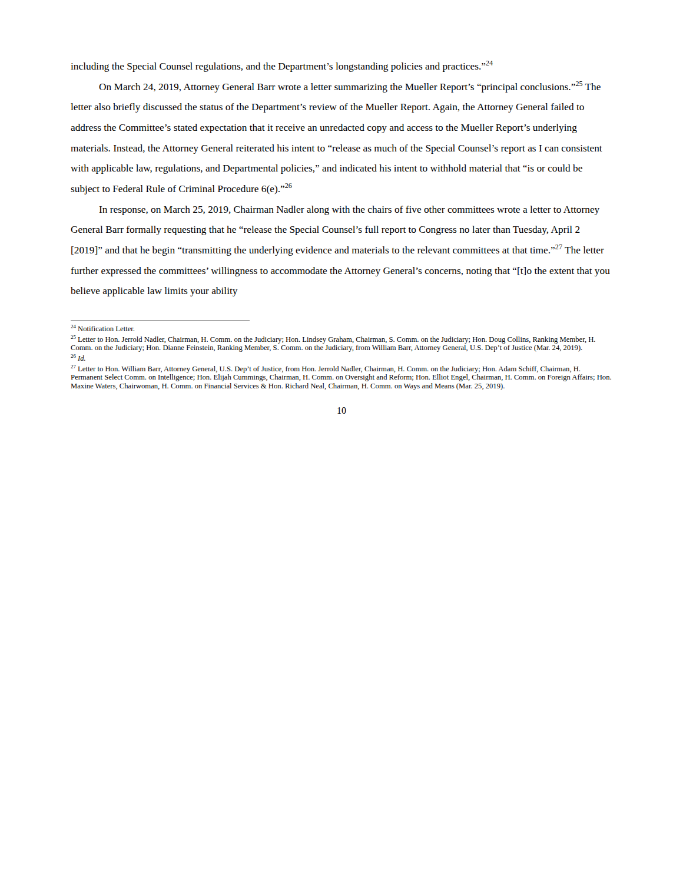including the Special Counsel regulations, and the Department’s longstanding policies and practices.”24
On March 24, 2019, Attorney General Barr wrote a letter summarizing the Mueller Report’s “principal conclusions.”25 The letter also briefly discussed the status of the Department’s review of the Mueller Report. Again, the Attorney General failed to address the Committee’s stated expectation that it receive an unredacted copy and access to the Mueller Report’s underlying materials. Instead, the Attorney General reiterated his intent to “release as much of the Special Counsel’s report as I can consistent with applicable law, regulations, and Departmental policies,” and indicated his intent to withhold material that “is or could be subject to Federal Rule of Criminal Procedure 6(e).”26
In response, on March 25, 2019, Chairman Nadler along with the chairs of five other committees wrote a letter to Attorney General Barr formally requesting that he “release the Special Counsel’s full report to Congress no later than Tuesday, April 2 [2019]” and that he begin “transmitting the underlying evidence and materials to the relevant committees at that time.”27 The letter further expressed the committees’ willingness to accommodate the Attorney General’s concerns, noting that “[t]o the extent that you believe applicable law limits your ability
24 Notification Letter.
25 Letter to Hon. Jerrold Nadler, Chairman, H. Comm. on the Judiciary; Hon. Lindsey Graham, Chairman, S. Comm. on the Judiciary; Hon. Doug Collins, Ranking Member, H. Comm. on the Judiciary; Hon. Dianne Feinstein, Ranking Member, S. Comm. on the Judiciary, from William Barr, Attorney General, U.S. Dep’t of Justice (Mar. 24, 2019).
26 Id.
27 Letter to Hon. William Barr, Attorney General, U.S. Dep’t of Justice, from Hon. Jerrold Nadler, Chairman, H. Comm. on the Judiciary; Hon. Adam Schiff, Chairman, H. Permanent Select Comm. on Intelligence; Hon. Elijah Cummings, Chairman, H. Comm. on Oversight and Reform; Hon. Elliot Engel, Chairman, H. Comm. on Foreign Affairs; Hon. Maxine Waters, Chairwoman, H. Comm. on Financial Services & Hon. Richard Neal, Chairman, H. Comm. on Ways and Means (Mar. 25, 2019).
10